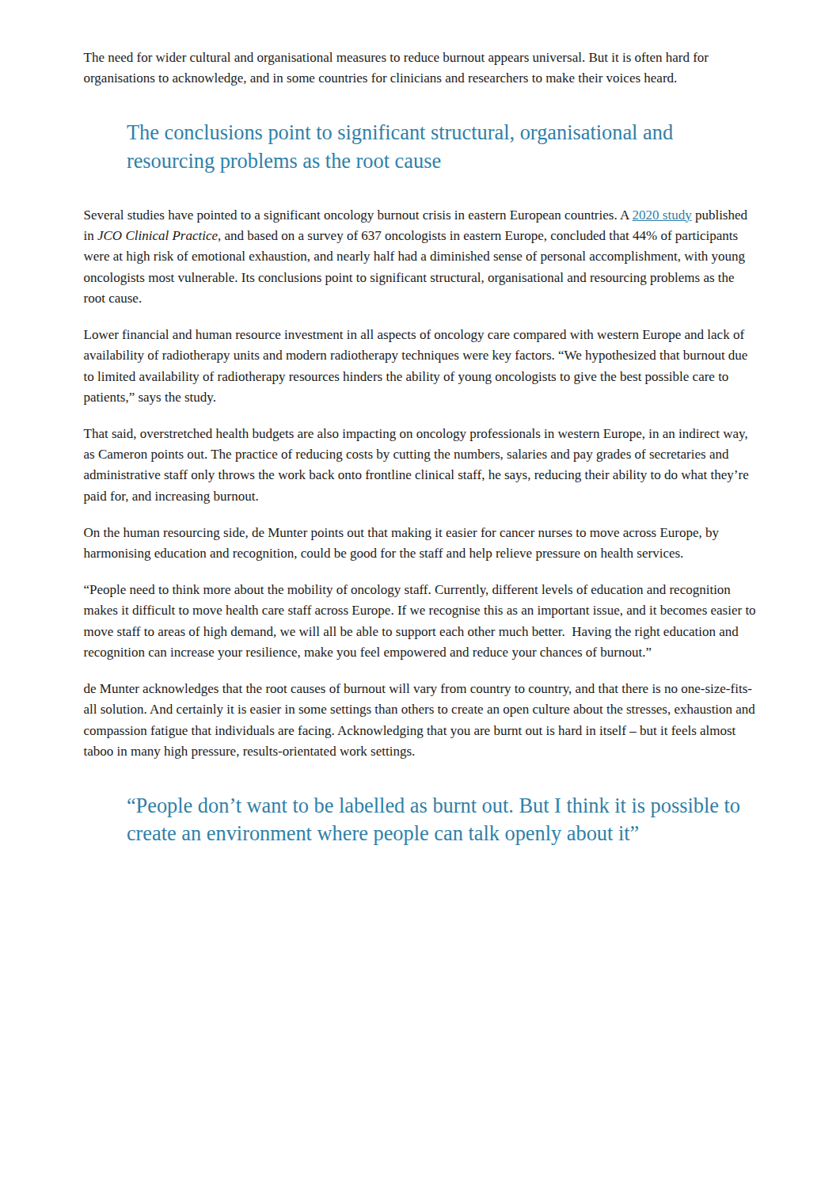The need for wider cultural and organisational measures to reduce burnout appears universal. But it is often hard for organisations to acknowledge, and in some countries for clinicians and researchers to make their voices heard.
The conclusions point to significant structural, organisational and resourcing problems as the root cause
Several studies have pointed to a significant oncology burnout crisis in eastern European countries. A 2020 study published in JCO Clinical Practice, and based on a survey of 637 oncologists in eastern Europe, concluded that 44% of participants were at high risk of emotional exhaustion, and nearly half had a diminished sense of personal accomplishment, with young oncologists most vulnerable. Its conclusions point to significant structural, organisational and resourcing problems as the root cause.
Lower financial and human resource investment in all aspects of oncology care compared with western Europe and lack of availability of radiotherapy units and modern radiotherapy techniques were key factors. “We hypothesized that burnout due to limited availability of radiotherapy resources hinders the ability of young oncologists to give the best possible care to patients,” says the study.
That said, overstretched health budgets are also impacting on oncology professionals in western Europe, in an indirect way, as Cameron points out. The practice of reducing costs by cutting the numbers, salaries and pay grades of secretaries and administrative staff only throws the work back onto frontline clinical staff, he says, reducing their ability to do what they’re paid for, and increasing burnout.
On the human resourcing side, de Munter points out that making it easier for cancer nurses to move across Europe, by harmonising education and recognition, could be good for the staff and help relieve pressure on health services.
“People need to think more about the mobility of oncology staff. Currently, different levels of education and recognition makes it difficult to move health care staff across Europe. If we recognise this as an important issue, and it becomes easier to move staff to areas of high demand, we will all be able to support each other much better. Having the right education and recognition can increase your resilience, make you feel empowered and reduce your chances of burnout.”
de Munter acknowledges that the root causes of burnout will vary from country to country, and that there is no one-size-fits-all solution. And certainly it is easier in some settings than others to create an open culture about the stresses, exhaustion and compassion fatigue that individuals are facing. Acknowledging that you are burnt out is hard in itself – but it feels almost taboo in many high pressure, results-orientated work settings.
“People don’t want to be labelled as burnt out. But I think it is possible to create an environment where people can talk openly about it”